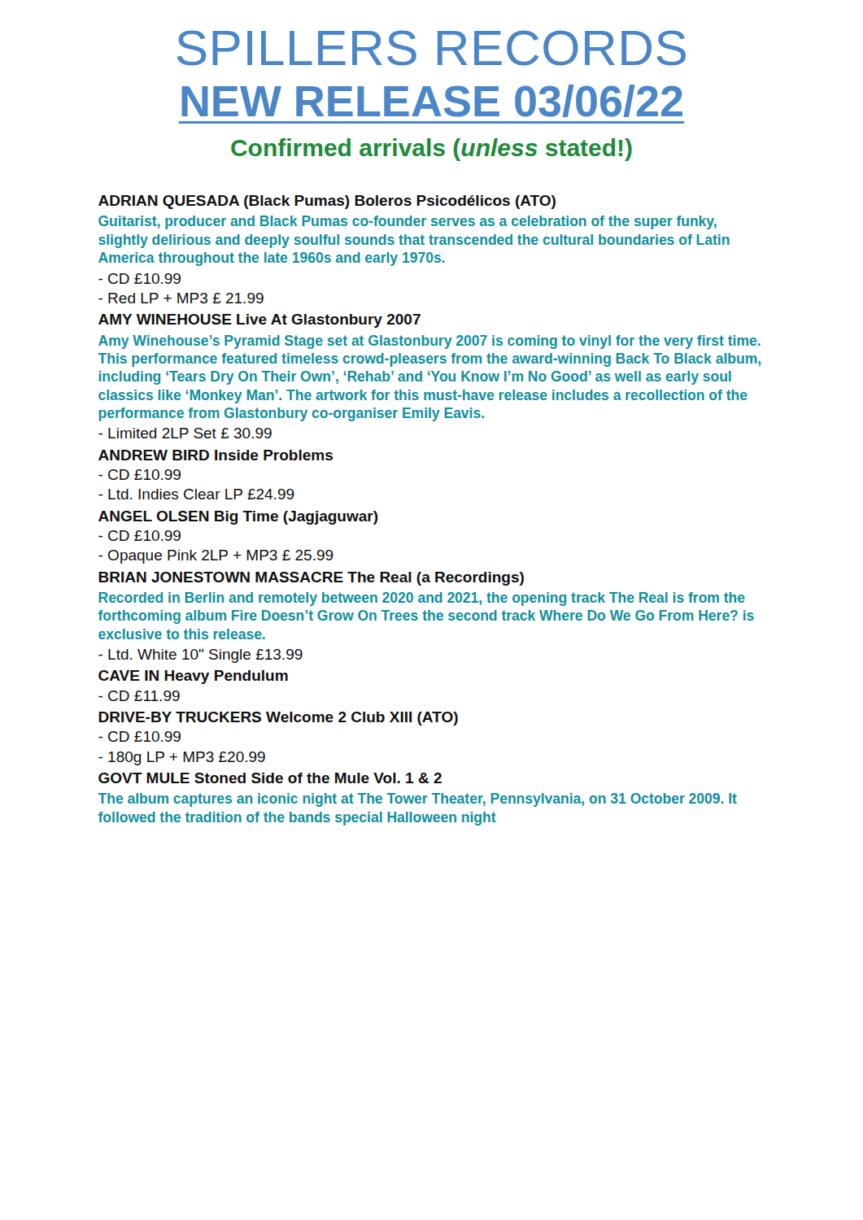SPILLERS RECORDS
NEW RELEASE 03/06/22
Confirmed arrivals (unless stated!)
ADRIAN QUESADA (Black Pumas) Boleros Psicodélicos (ATO)
Guitarist, producer and Black Pumas co-founder serves as a celebration of the super funky, slightly delirious and deeply soulful sounds that transcended the cultural boundaries of Latin America throughout the late 1960s and early 1970s.
- CD £10.99
- Red LP + MP3 £ 21.99
AMY WINEHOUSE Live At Glastonbury 2007
Amy Winehouse’s Pyramid Stage set at Glastonbury 2007 is coming to vinyl for the very first time. This performance featured timeless crowd-pleasers from the award-winning Back To Black album, including ‘Tears Dry On Their Own’, ‘Rehab’ and ‘You Know I’m No Good’ as well as early soul classics like ‘Monkey Man’. The artwork for this must-have release includes a recollection of the performance from Glastonbury co-organiser Emily Eavis.
- Limited 2LP Set £ 30.99
ANDREW BIRD Inside Problems
- CD £10.99
- Ltd. Indies Clear LP £24.99
ANGEL OLSEN Big Time (Jagjaguwar)
- CD £10.99
- Opaque Pink 2LP + MP3 £ 25.99
BRIAN JONESTOWN MASSACRE The Real (a Recordings)
Recorded in Berlin and remotely between 2020 and 2021, the opening track The Real is from the forthcoming album Fire Doesn’t Grow On Trees the second track Where Do We Go From Here? is exclusive to this release.
- Ltd. White 10" Single £13.99
CAVE IN Heavy Pendulum
- CD £11.99
DRIVE-BY TRUCKERS Welcome 2 Club XIII (ATO)
- CD £10.99
- 180g LP + MP3 £20.99
GOVT MULE Stoned Side of the Mule Vol. 1 & 2
The album captures an iconic night at The Tower Theater, Pennsylvania, on 31 October 2009. It followed the tradition of the bands special Halloween night